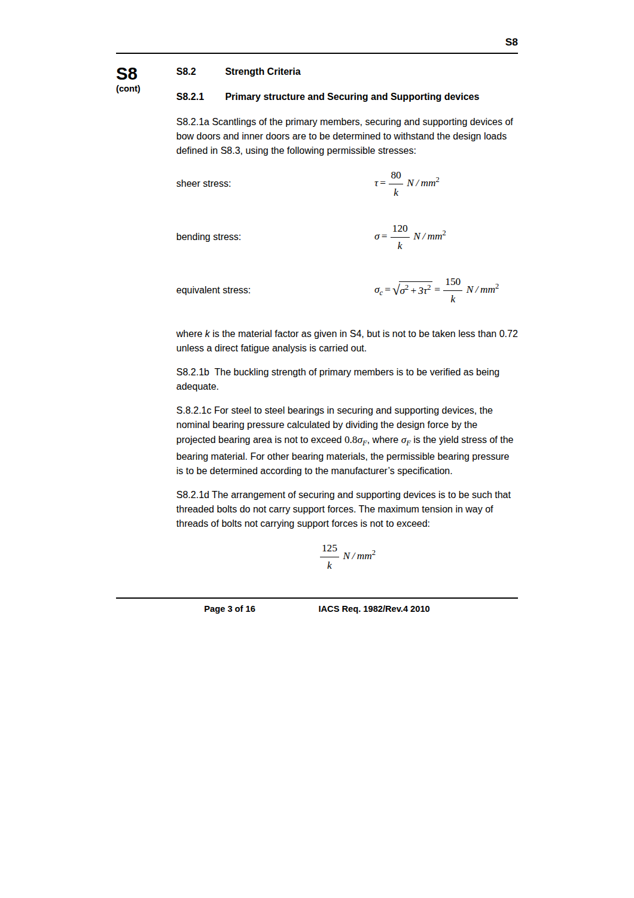S8
S8
(cont)
S8.2 Strength Criteria
S8.2.1 Primary structure and Securing and Supporting devices
S8.2.1a Scantlings of the primary members, securing and supporting devices of bow doors and inner doors are to be determined to withstand the design loads defined in S8.3, using the following permissible stresses:
sheer stress:
τ=80 k N / mm2
bending stress:
σ=120 k N / mm2
equivalent stress:
σc=√σ2+3τ2=150 k N / mm2
where k is the material factor as given in S4, but is not to be taken less than 0.72 unless a direct fatigue analysis is carried out.
S8.2.1b The buckling strength of primary members is to be verified as being adequate.
S.8.2.1c For steel to steel bearings in securing and supporting devices, the nominal bearing pressure calculated by dividing the design force by the projected bearing area is not to exceed 0.8σF, where σF is the yield stress of the bearing material. For other bearing materials, the permissible bearing pressure is to be determined according to the manufacturer’s specification.
S8.2.1d The arrangement of securing and supporting devices is to be such that threaded bolts do not carry support forces. The maximum tension in way of threads of bolts not carrying support forces is not to exceed:
125 k N / mm2
Page 3 of 16 IACS Req. 1982/Rev.4 2010